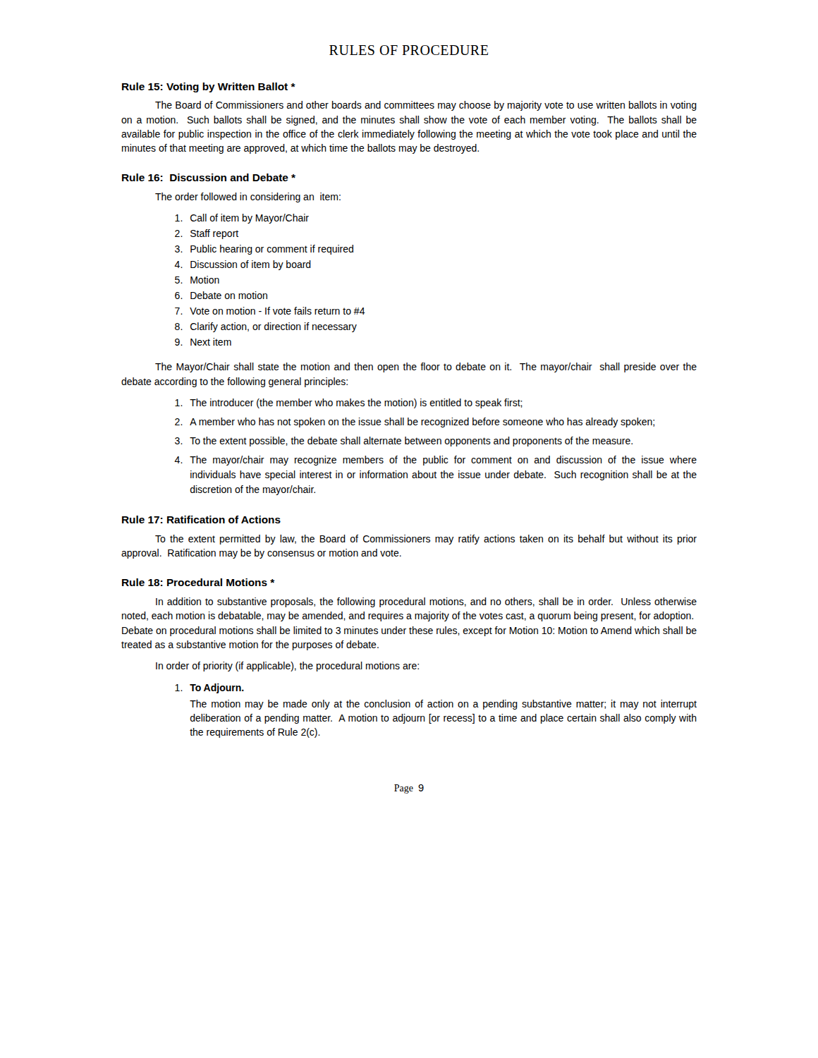RULES OF PROCEDURE
Rule 15: Voting by Written Ballot *
The Board of Commissioners and other boards and committees may choose by majority vote to use written ballots in voting on a motion. Such ballots shall be signed, and the minutes shall show the vote of each member voting. The ballots shall be available for public inspection in the office of the clerk immediately following the meeting at which the vote took place and until the minutes of that meeting are approved, at which time the ballots may be destroyed.
Rule 16: Discussion and Debate *
The order followed in considering an item:
Call of item by Mayor/Chair
Staff report
Public hearing or comment if required
Discussion of item by board
Motion
Debate on motion
Vote on motion - If vote fails return to #4
Clarify action, or direction if necessary
Next item
The Mayor/Chair shall state the motion and then open the floor to debate on it. The mayor/chair shall preside over the debate according to the following general principles:
The introducer (the member who makes the motion) is entitled to speak first;
A member who has not spoken on the issue shall be recognized before someone who has already spoken;
To the extent possible, the debate shall alternate between opponents and proponents of the measure.
The mayor/chair may recognize members of the public for comment on and discussion of the issue where individuals have special interest in or information about the issue under debate. Such recognition shall be at the discretion of the mayor/chair.
Rule 17: Ratification of Actions
To the extent permitted by law, the Board of Commissioners may ratify actions taken on its behalf but without its prior approval. Ratification may be by consensus or motion and vote.
Rule 18: Procedural Motions *
In addition to substantive proposals, the following procedural motions, and no others, shall be in order. Unless otherwise noted, each motion is debatable, may be amended, and requires a majority of the votes cast, a quorum being present, for adoption. Debate on procedural motions shall be limited to 3 minutes under these rules, except for Motion 10: Motion to Amend which shall be treated as a substantive motion for the purposes of debate.
In order of priority (if applicable), the procedural motions are:
To Adjourn.
The motion may be made only at the conclusion of action on a pending substantive matter; it may not interrupt deliberation of a pending matter. A motion to adjourn [or recess] to a time and place certain shall also comply with the requirements of Rule 2(c).
Page 9